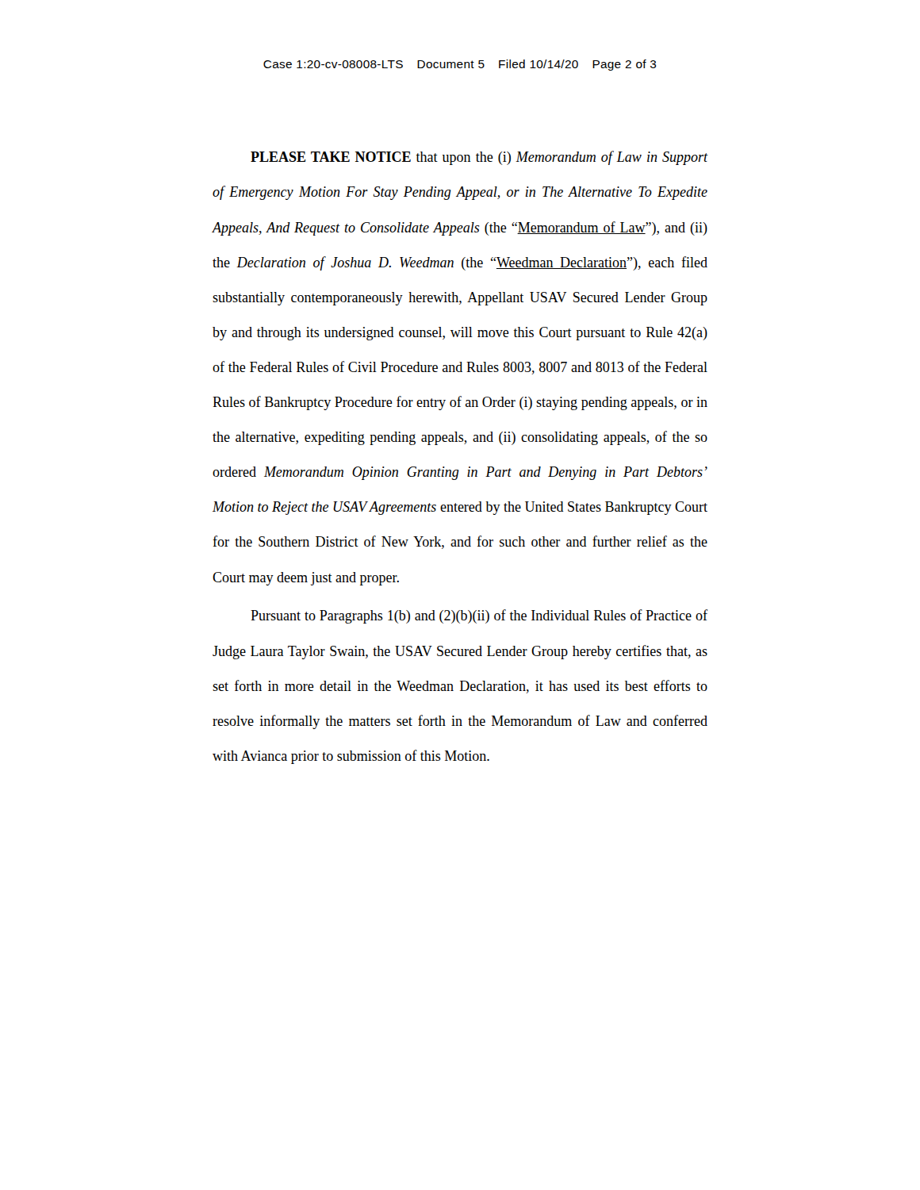Case 1:20-cv-08008-LTS Document 5 Filed 10/14/20 Page 2 of 3
PLEASE TAKE NOTICE that upon the (i) Memorandum of Law in Support of Emergency Motion For Stay Pending Appeal, or in The Alternative To Expedite Appeals, And Request to Consolidate Appeals (the “Memorandum of Law”), and (ii) the Declaration of Joshua D. Weedman (the “Weedman Declaration”), each filed substantially contemporaneously herewith, Appellant USAV Secured Lender Group by and through its undersigned counsel, will move this Court pursuant to Rule 42(a) of the Federal Rules of Civil Procedure and Rules 8003, 8007 and 8013 of the Federal Rules of Bankruptcy Procedure for entry of an Order (i) staying pending appeals, or in the alternative, expediting pending appeals, and (ii) consolidating appeals, of the so ordered Memorandum Opinion Granting in Part and Denying in Part Debtors’ Motion to Reject the USAV Agreements entered by the United States Bankruptcy Court for the Southern District of New York, and for such other and further relief as the Court may deem just and proper.
Pursuant to Paragraphs 1(b) and (2)(b)(ii) of the Individual Rules of Practice of Judge Laura Taylor Swain, the USAV Secured Lender Group hereby certifies that, as set forth in more detail in the Weedman Declaration, it has used its best efforts to resolve informally the matters set forth in the Memorandum of Law and conferred with Avianca prior to submission of this Motion.